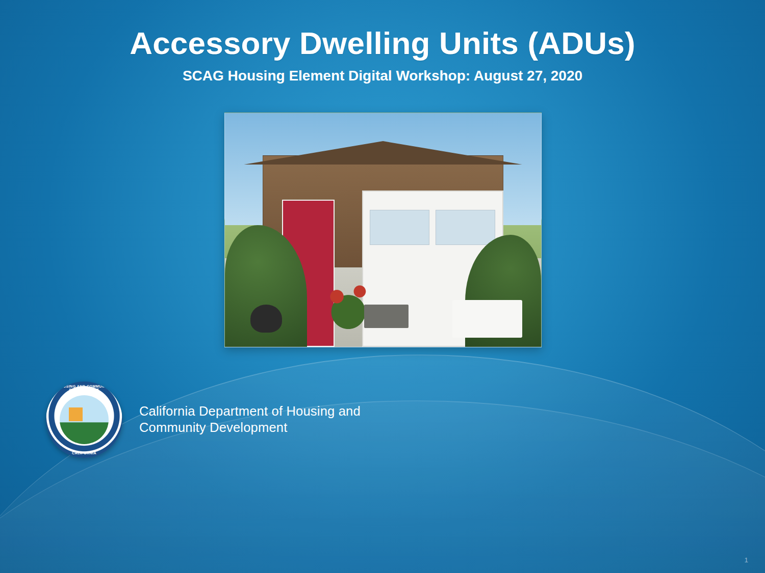Accessory Dwelling Units (ADUs)
SCAG Housing Element Digital Workshop: August 27, 2020
Housing and Community Development California
California Department of Housing and
Community Development
1